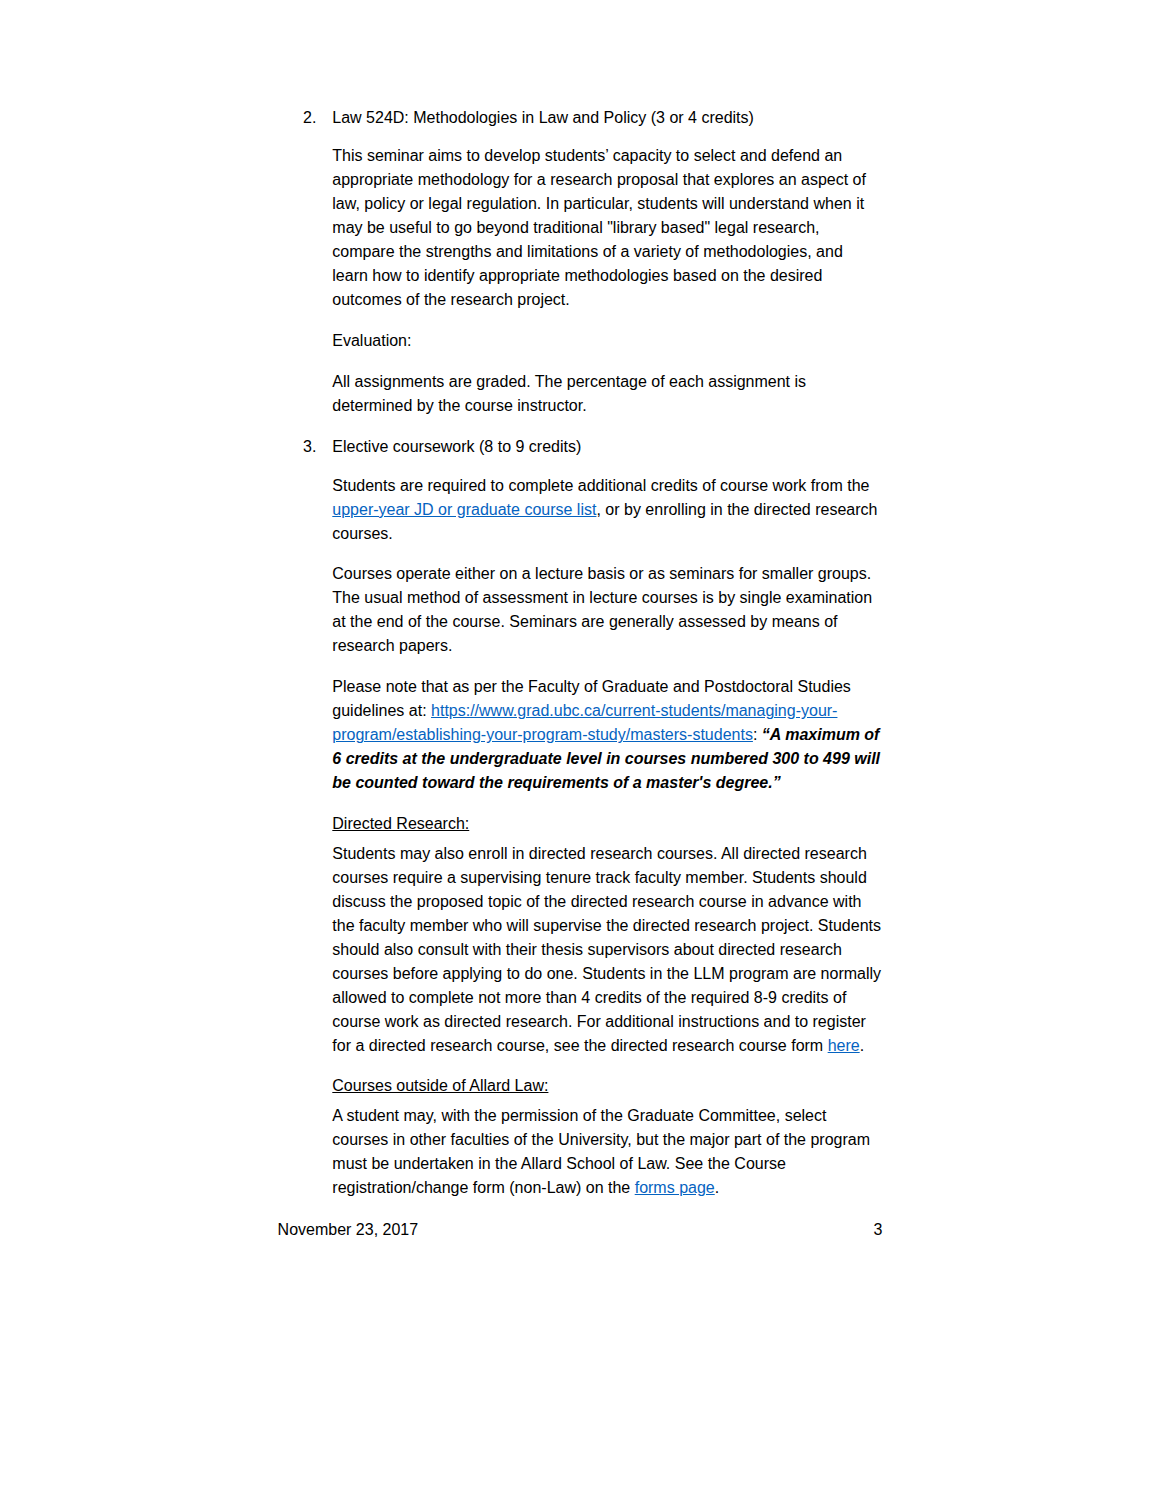Law 524D: Methodologies in Law and Policy (3 or 4 credits)
This seminar aims to develop students’ capacity to select and defend an appropriate methodology for a research proposal that explores an aspect of law, policy or legal regulation. In particular, students will understand when it may be useful to go beyond traditional "library based" legal research, compare the strengths and limitations of a variety of methodologies, and learn how to identify appropriate methodologies based on the desired outcomes of the research project.
Evaluation:
All assignments are graded. The percentage of each assignment is determined by the course instructor.
Elective coursework (8 to 9 credits)
Students are required to complete additional credits of course work from the upper-year JD or graduate course list, or by enrolling in the directed research courses.
Courses operate either on a lecture basis or as seminars for smaller groups. The usual method of assessment in lecture courses is by single examination at the end of the course. Seminars are generally assessed by means of research papers.
Please note that as per the Faculty of Graduate and Postdoctoral Studies guidelines at: https://www.grad.ubc.ca/current-students/managing-your-program/establishing-your-program-study/masters-students: “A maximum of 6 credits at the undergraduate level in courses numbered 300 to 499 will be counted toward the requirements of a master's degree.”
Directed Research:
Students may also enroll in directed research courses. All directed research courses require a supervising tenure track faculty member. Students should discuss the proposed topic of the directed research course in advance with the faculty member who will supervise the directed research project. Students should also consult with their thesis supervisors about directed research courses before applying to do one. Students in the LLM program are normally allowed to complete not more than 4 credits of the required 8-9 credits of course work as directed research. For additional instructions and to register for a directed research course, see the directed research course form here.
Courses outside of Allard Law:
A student may, with the permission of the Graduate Committee, select courses in other faculties of the University, but the major part of the program must be undertaken in the Allard School of Law. See the Course registration/change form (non-Law) on the forms page.
November 23, 2017 3